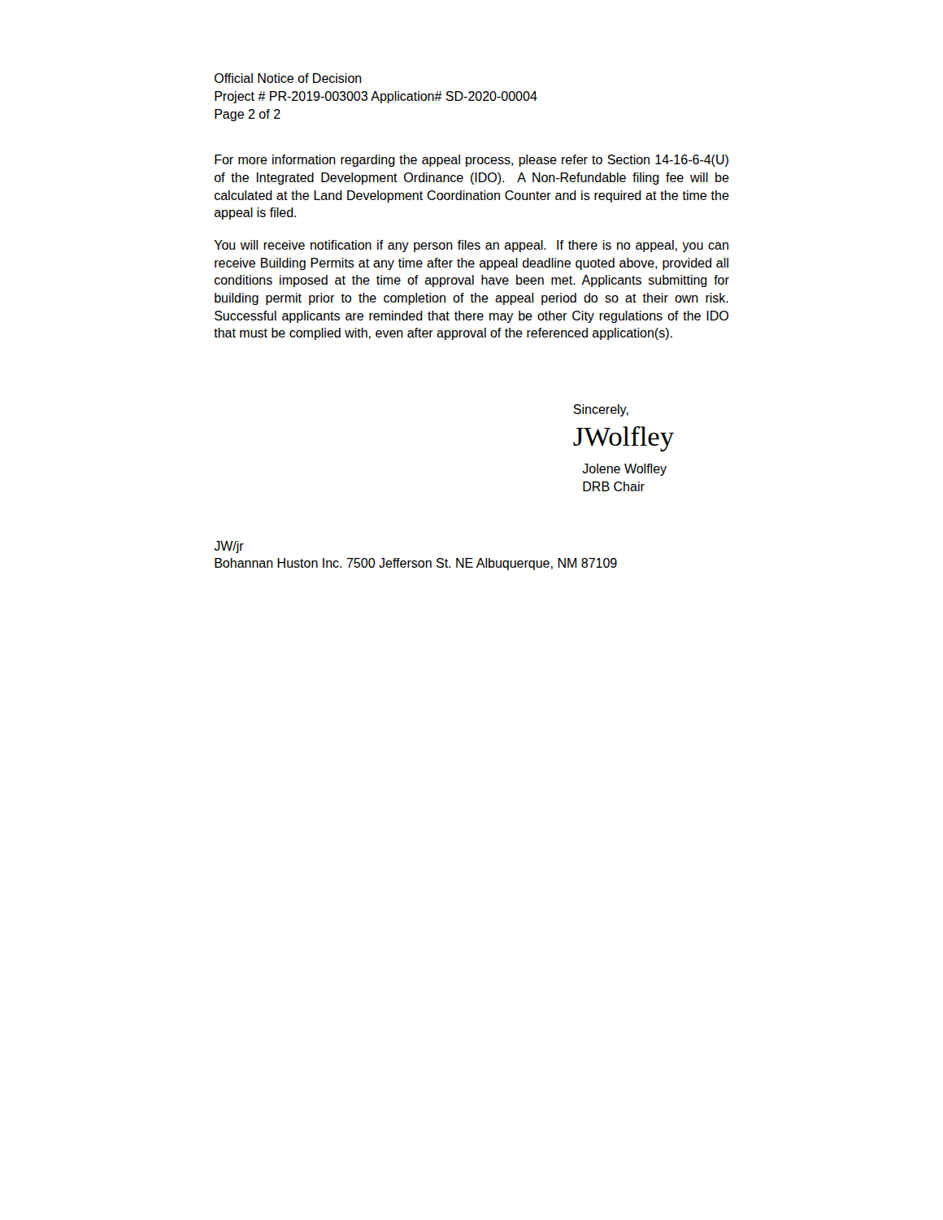Official Notice of Decision
Project # PR-2019-003003 Application# SD-2020-00004
Page 2 of 2
For more information regarding the appeal process, please refer to Section 14-16-6-4(U) of the Integrated Development Ordinance (IDO). A Non-Refundable filing fee will be calculated at the Land Development Coordination Counter and is required at the time the appeal is filed.
You will receive notification if any person files an appeal. If there is no appeal, you can receive Building Permits at any time after the appeal deadline quoted above, provided all conditions imposed at the time of approval have been met. Applicants submitting for building permit prior to the completion of the appeal period do so at their own risk. Successful applicants are reminded that there may be other City regulations of the IDO that must be complied with, even after approval of the referenced application(s).
Sincerely,
JWolfley
Jolene Wolfley
DRB Chair
JW/jr
Bohannan Huston Inc. 7500 Jefferson St. NE Albuquerque, NM 87109